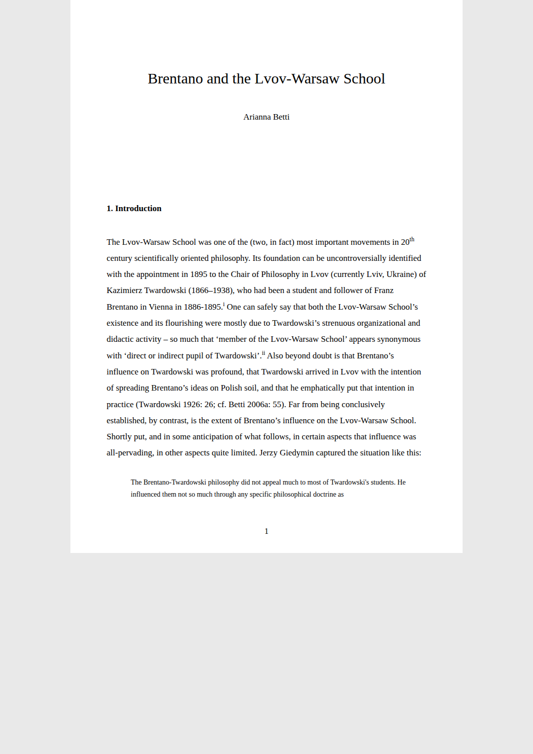Brentano and the Lvov-Warsaw School
Arianna Betti
1. Introduction
The Lvov-Warsaw School was one of the (two, in fact) most important movements in 20th century scientifically oriented philosophy. Its foundation can be uncontroversially identified with the appointment in 1895 to the Chair of Philosophy in Lvov (currently Lviv, Ukraine) of Kazimierz Twardowski (1866–1938), who had been a student and follower of Franz Brentano in Vienna in 1886-1895.i One can safely say that both the Lvov-Warsaw School’s existence and its flourishing were mostly due to Twardowski’s strenuous organizational and didactic activity – so much that ‘member of the Lvov-Warsaw School’ appears synonymous with ‘direct or indirect pupil of Twardowski’.ii Also beyond doubt is that Brentano’s influence on Twardowski was profound, that Twardowski arrived in Lvov with the intention of spreading Brentano’s ideas on Polish soil, and that he emphatically put that intention in practice (Twardowski 1926: 26; cf. Betti 2006a: 55). Far from being conclusively established, by contrast, is the extent of Brentano’s influence on the Lvov-Warsaw School. Shortly put, and in some anticipation of what follows, in certain aspects that influence was all-pervading, in other aspects quite limited. Jerzy Giedymin captured the situation like this:
The Brentano-Twardowski philosophy did not appeal much to most of Twardowski's students. He influenced them not so much through any specific philosophical doctrine as
1